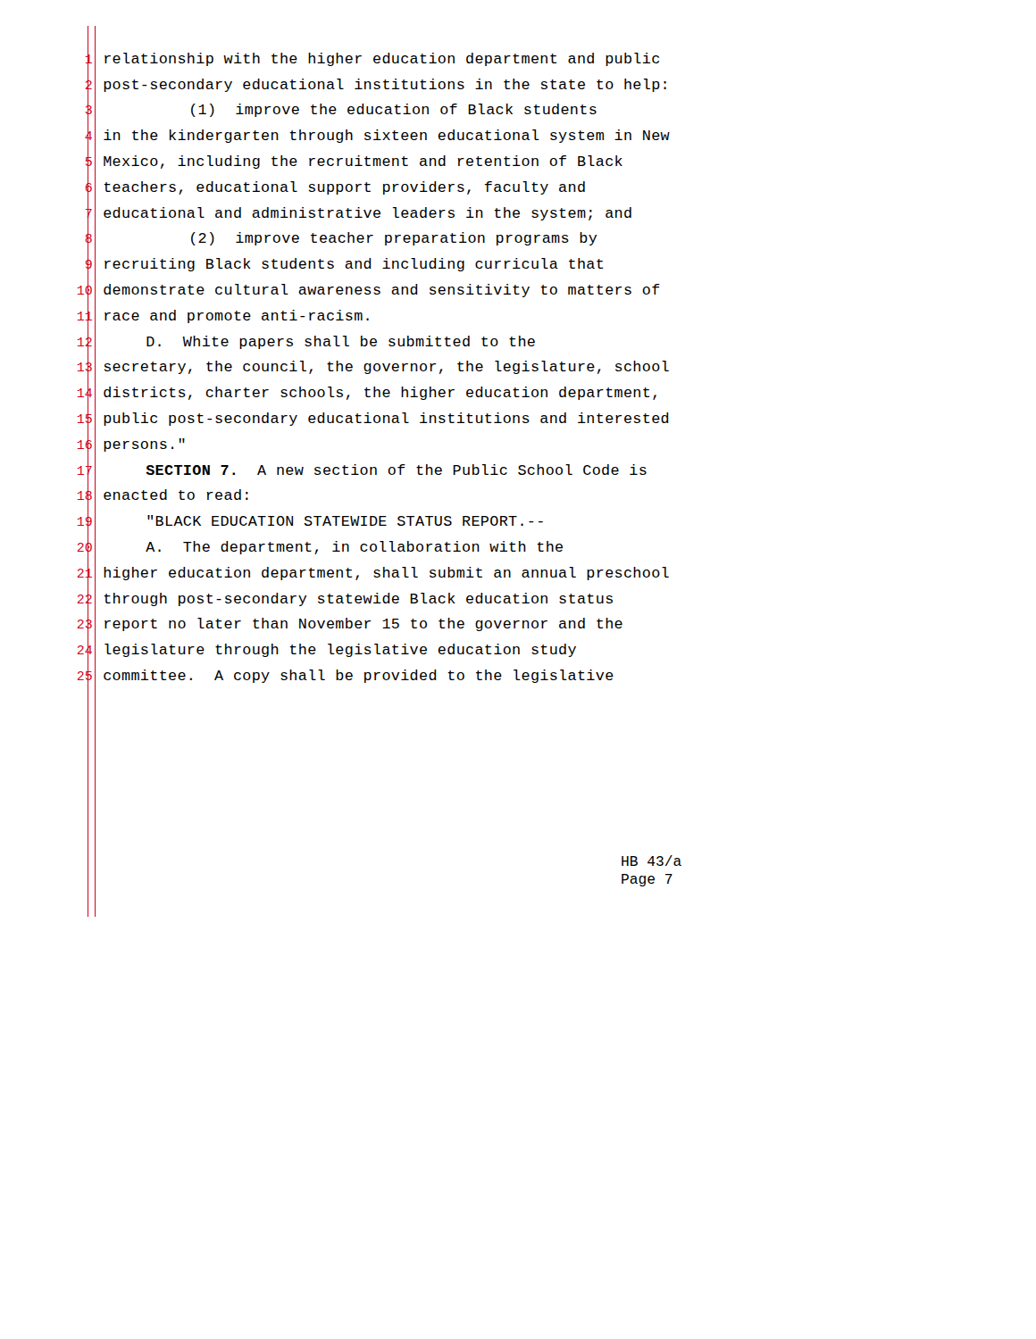1
relationship with the higher education department and public
2
post-secondary educational institutions in the state to help:
3
(1) improve the education of Black students
4
in the kindergarten through sixteen educational system in New
5
Mexico, including the recruitment and retention of Black
6
teachers, educational support providers, faculty and
7
educational and administrative leaders in the system; and
8
(2) improve teacher preparation programs by
9
recruiting Black students and including curricula that
10
demonstrate cultural awareness and sensitivity to matters of
11
race and promote anti-racism.
12
D. White papers shall be submitted to the
13
secretary, the council, the governor, the legislature, school
14
districts, charter schools, the higher education department,
15
public post-secondary educational institutions and interested
16
persons."
17
SECTION 7. A new section of the Public School Code is
18
enacted to read:
19
"BLACK EDUCATION STATEWIDE STATUS REPORT.--
20
A. The department, in collaboration with the
21
higher education department, shall submit an annual preschool
22
through post-secondary statewide Black education status
23
report no later than November 15 to the governor and the
24
legislature through the legislative education study
25
committee. A copy shall be provided to the legislative
HB 43/a
Page 7